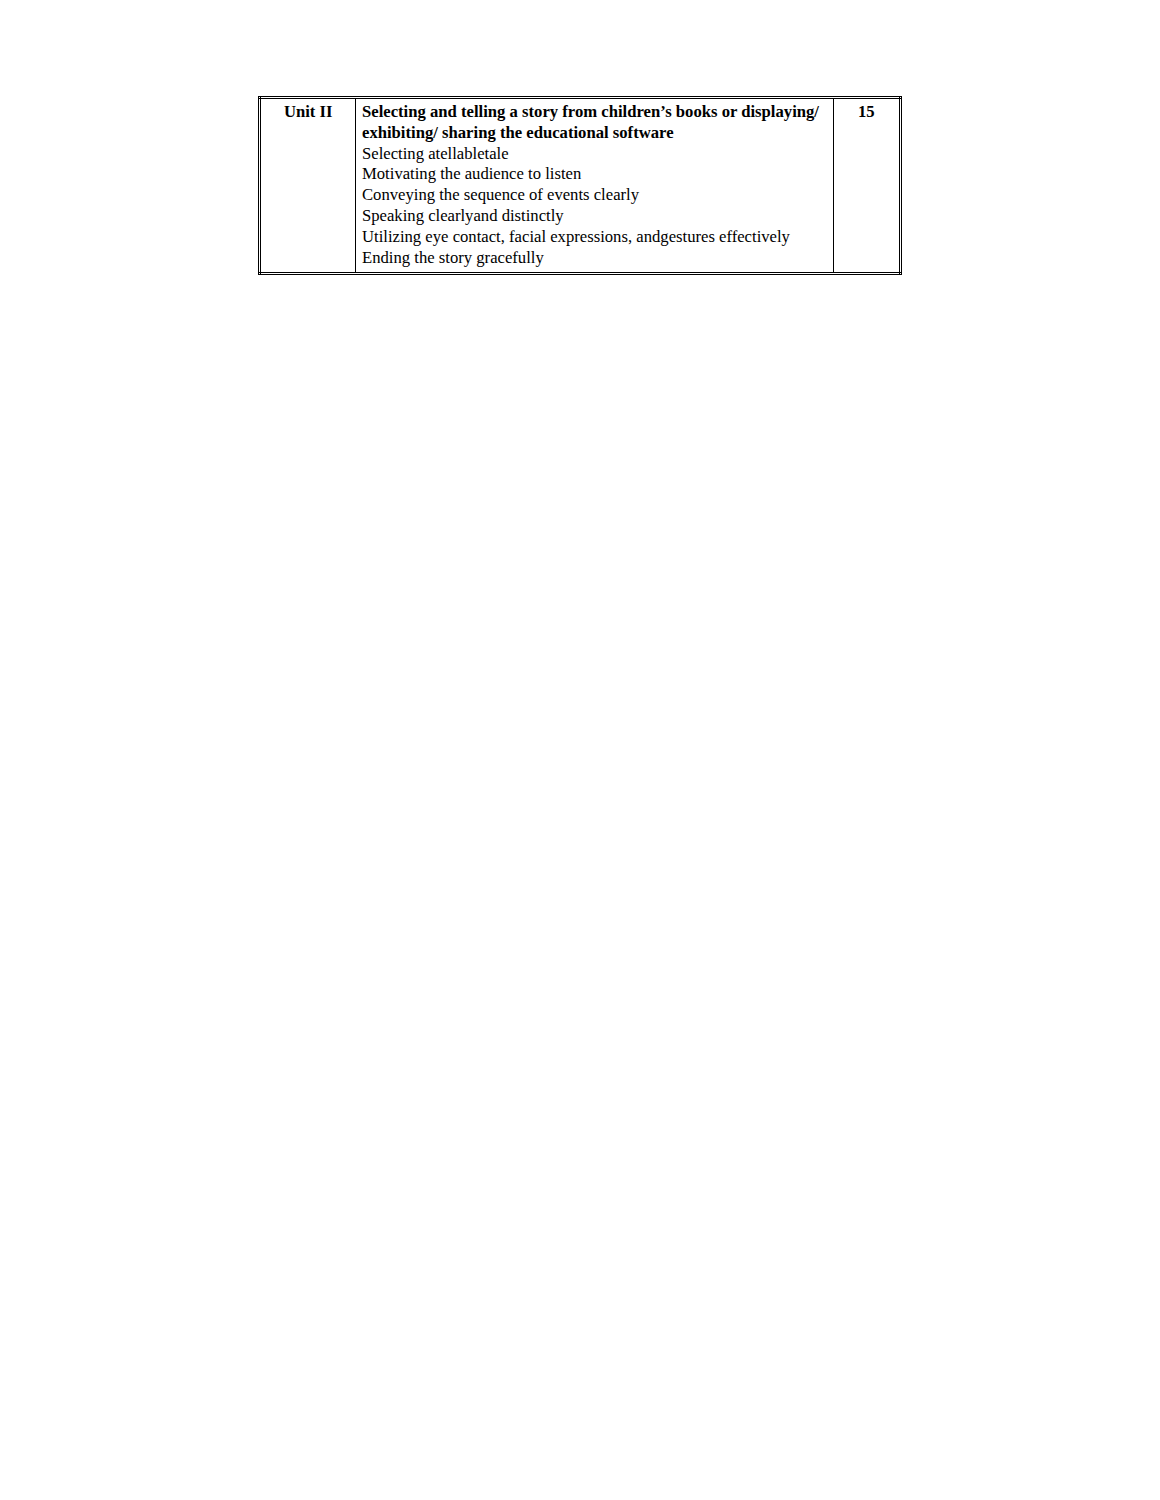| Unit II | Selecting and telling a story from children’s books or displaying/ exhibiting/ sharing the educational software Selecting atellabletale Motivating the audience to listen Conveying the sequence of events clearly Speaking clearlyand distinctly Utilizing eye contact, facial expressions, andgestures effectively Ending the story gracefully | 15 |